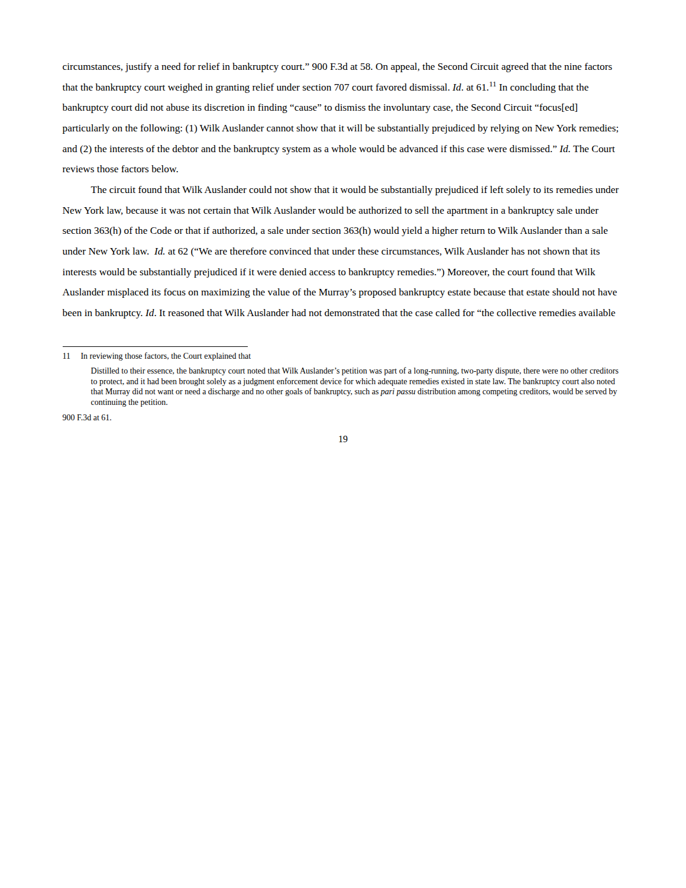circumstances, justify a need for relief in bankruptcy court.” 900 F.3d at 58. On appeal, the Second Circuit agreed that the nine factors that the bankruptcy court weighed in granting relief under section 707 court favored dismissal. Id. at 61.11 In concluding that the bankruptcy court did not abuse its discretion in finding “cause” to dismiss the involuntary case, the Second Circuit “focus[ed] particularly on the following: (1) Wilk Auslander cannot show that it will be substantially prejudiced by relying on New York remedies; and (2) the interests of the debtor and the bankruptcy system as a whole would be advanced if this case were dismissed.” Id. The Court reviews those factors below.
The circuit found that Wilk Auslander could not show that it would be substantially prejudiced if left solely to its remedies under New York law, because it was not certain that Wilk Auslander would be authorized to sell the apartment in a bankruptcy sale under section 363(h) of the Code or that if authorized, a sale under section 363(h) would yield a higher return to Wilk Auslander than a sale under New York law. Id. at 62 (“We are therefore convinced that under these circumstances, Wilk Auslander has not shown that its interests would be substantially prejudiced if it were denied access to bankruptcy remedies.”) Moreover, the court found that Wilk Auslander misplaced its focus on maximizing the value of the Murray’s proposed bankruptcy estate because that estate should not have been in bankruptcy. Id. It reasoned that Wilk Auslander had not demonstrated that the case called for “the collective remedies available
11 In reviewing those factors, the Court explained that
Distilled to their essence, the bankruptcy court noted that Wilk Auslander’s petition was part of a long-running, two-party dispute, there were no other creditors to protect, and it had been brought solely as a judgment enforcement device for which adequate remedies existed in state law. The bankruptcy court also noted that Murray did not want or need a discharge and no other goals of bankruptcy, such as pari passu distribution among competing creditors, would be served by continuing the petition.
900 F.3d at 61.
19